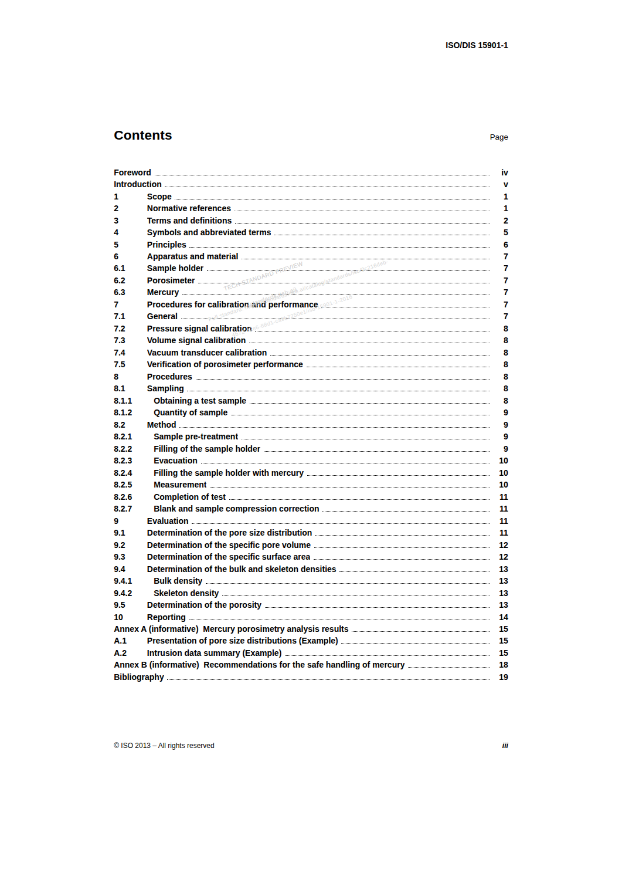ISO/DIS 15901-1
Contents
Page
Foreword iv
Introduction v
1 Scope 1
2 Normative references 1
3 Terms and definitions 2
4 Symbols and abbreviated terms 5
5 Principles 6
6 Apparatus and material 7
6.1 Sample holder 7
6.2 Porosimeter 7
6.3 Mercury 7
TECH STANDARD PREVIEW (standards.iteh.ai) Full standard: https://standards.iteh.ai/catalog/standards/iso/0c216deb- 4b72-42e6-88d1-ca9b7250e1/iso-15901-1-2016
7 Procedures for calibration and performance 7
7.1 General 7
7.2 Pressure signal calibration 8
7.3 Volume signal calibration 8
7.4 Vacuum transducer calibration 8
7.5 Verification of porosimeter performance 8
8 Procedures 8
8.1 Sampling 8
8.1.1 Obtaining a test sample 8
8.1.2 Quantity of sample 9
8.2 Method 9
8.2.1 Sample pre-treatment 9
8.2.2 Filling of the sample holder 9
8.2.3 Evacuation 10
8.2.4 Filling the sample holder with mercury 10
8.2.5 Measurement 10
8.2.6 Completion of test 11
8.2.7 Blank and sample compression correction 11
9 Evaluation 11
9.1 Determination of the pore size distribution 11
9.2 Determination of the specific pore volume 12
9.3 Determination of the specific surface area 12
9.4 Determination of the bulk and skeleton densities 13
9.4.1 Bulk density 13
9.4.2 Skeleton density 13
9.5 Determination of the porosity 13
10 Reporting 14
Annex A (informative) Mercury porosimetry analysis results 15
A.1 Presentation of pore size distributions (Example) 15
A.2 Intrusion data summary (Example) 15
Annex B (informative) Recommendations for the safe handling of mercury 18
Bibliography 19
© ISO 2013 – All rights reserved
iii